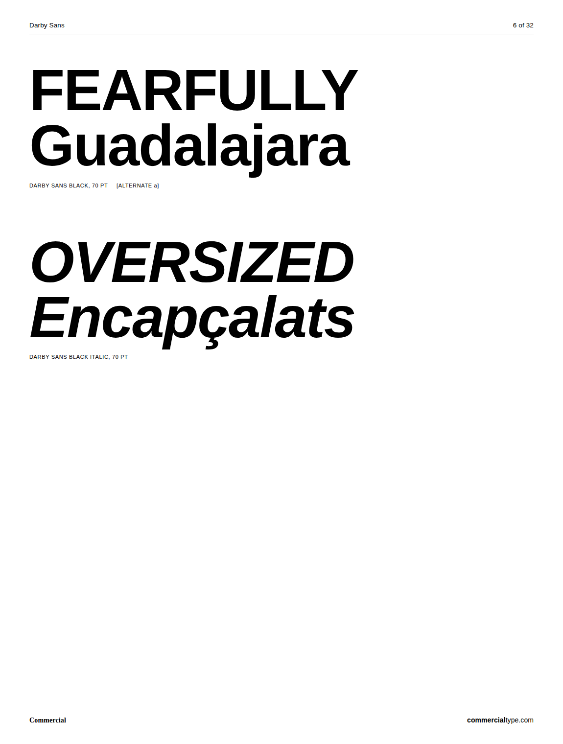Darby Sans 6 of 32
Fearfully
Guadalajara
Darby Sans Black, 70 pt [Alternate a]
Oversized
Encapçalats
Darby Sans Black Italic, 70 pt
Commercial commercialtype.com